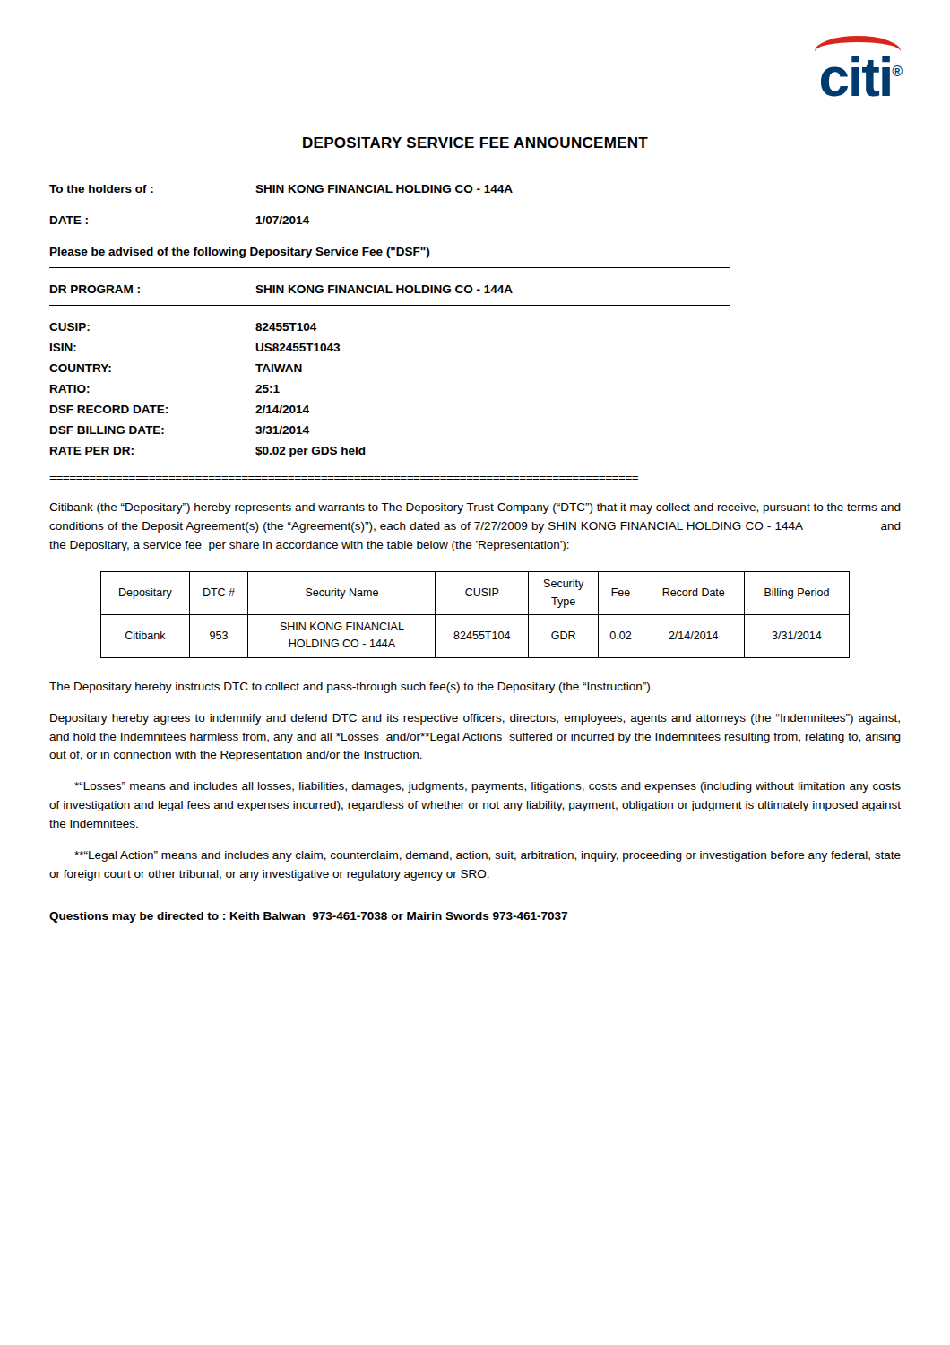citi®
DEPOSITARY SERVICE FEE ANNOUNCEMENT
To the holders of : SHIN KONG FINANCIAL HOLDING CO - 144A
DATE : 1/07/2014
Please be advised of the following Depositary Service Fee ("DSF")
DR PROGRAM : SHIN KONG FINANCIAL HOLDING CO - 144A
CUSIP: 82455T104
ISIN: US82455T1043
COUNTRY: TAIWAN
RATIO: 25:1
DSF RECORD DATE: 2/14/2014
DSF BILLING DATE: 3/31/2014
RATE PER DR:$0.02 per GDS held
=========================================================================================
Citibank (the “Depositary”) hereby represents and warrants to The Depository Trust Company (“DTC”) that it may collect and receive, pursuant to the terms and conditions of the Deposit Agreement(s) (the “Agreement(s)”), each dated as of 7/27/2009 by SHIN KONG FINANCIAL HOLDING CO - 144A and the Depositary, a service fee per share in accordance with the table below (the 'Representation'):
| Depositary | DTC # | Security Name | CUSIP | Security Type | Fee | Record Date | Billing Period |
| --- | --- | --- | --- | --- | --- | --- | --- |
| Citibank | 953 | SHIN KONG FINANCIAL HOLDING CO - 144A | 82455T104 | GDR | 0.02 | 2/14/2014 | 3/31/2014 |
The Depositary hereby instructs DTC to collect and pass-through such fee(s) to the Depositary (the “Instruction”).
Depositary hereby agrees to indemnify and defend DTC and its respective officers, directors, employees, agents and attorneys (the “Indemnitees”) against, and hold the Indemnitees harmless from, any and all *Losses and/or**Legal Actions suffered or incurred by the Indemnitees resulting from, relating to, arising out of, or in connection with the Representation and/or the Instruction.
*“Losses” means and includes all losses, liabilities, damages, judgments, payments, litigations, costs and expenses (including without limitation any costs of investigation and legal fees and expenses incurred), regardless of whether or not any liability, payment, obligation or judgment is ultimately imposed against the Indemnitees.
**“Legal Action” means and includes any claim, counterclaim, demand, action, suit, arbitration, inquiry, proceeding or investigation before any federal, state or foreign court or other tribunal, or any investigative or regulatory agency or SRO.
Questions may be directed to : Keith Balwan 973-461-7038 or Mairin Swords 973-461-7037